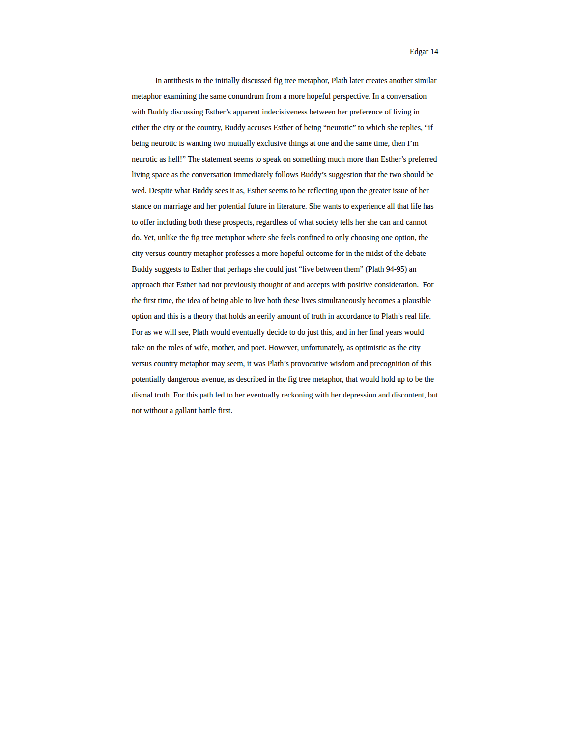Edgar 14
In antithesis to the initially discussed fig tree metaphor, Plath later creates another similar metaphor examining the same conundrum from a more hopeful perspective. In a conversation with Buddy discussing Esther’s apparent indecisiveness between her preference of living in either the city or the country, Buddy accuses Esther of being “neurotic” to which she replies, “if being neurotic is wanting two mutually exclusive things at one and the same time, then I’m neurotic as hell!” The statement seems to speak on something much more than Esther’s preferred living space as the conversation immediately follows Buddy’s suggestion that the two should be wed. Despite what Buddy sees it as, Esther seems to be reflecting upon the greater issue of her stance on marriage and her potential future in literature. She wants to experience all that life has to offer including both these prospects, regardless of what society tells her she can and cannot do. Yet, unlike the fig tree metaphor where she feels confined to only choosing one option, the city versus country metaphor professes a more hopeful outcome for in the midst of the debate Buddy suggests to Esther that perhaps she could just “live between them” (Plath 94-95) an approach that Esther had not previously thought of and accepts with positive consideration. For the first time, the idea of being able to live both these lives simultaneously becomes a plausible option and this is a theory that holds an eerily amount of truth in accordance to Plath’s real life. For as we will see, Plath would eventually decide to do just this, and in her final years would take on the roles of wife, mother, and poet. However, unfortunately, as optimistic as the city versus country metaphor may seem, it was Plath’s provocative wisdom and precognition of this potentially dangerous avenue, as described in the fig tree metaphor, that would hold up to be the dismal truth. For this path led to her eventually reckoning with her depression and discontent, but not without a gallant battle first.